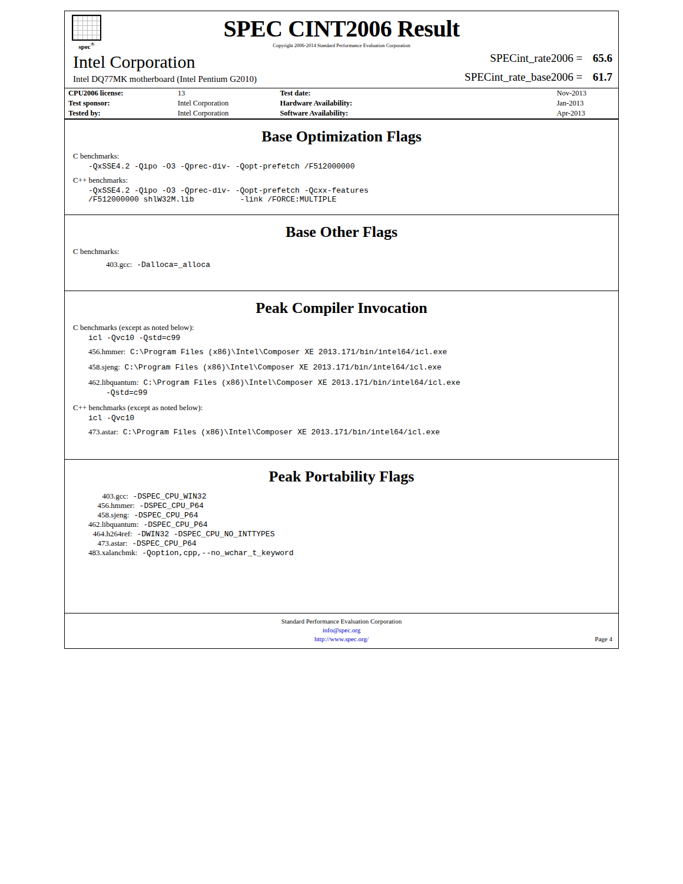spec®
SPEC CINT2006 Result
Copyright 2006-2014 Standard Performance Evaluation Corporation
SPECint_rate2006 = 65.6
SPECint_rate_base2006 = 61.7
Intel Corporation
Intel DQ77MK motherboard (Intel Pentium G2010)
| CPU2006 license: | 13 | Test date: | Nov-2013 |
| Test sponsor: | Intel Corporation | Hardware Availability: | Jan-2013 |
| Tested by: | Intel Corporation | Software Availability: | Apr-2013 |
Base Optimization Flags
C benchmarks:
-QxSSE4.2 -Qipo -O3 -Qprec-div- -Qopt-prefetch /F512000000
C++ benchmarks:
-QxSSE4.2 -Qipo -O3 -Qprec-div- -Qopt-prefetch -Qcxx-features
/F512000000 shlW32M.lib          -link /FORCE:MULTIPLE
Base Other Flags
C benchmarks:
403.gcc: -Dalloca=_alloca
Peak Compiler Invocation
C benchmarks (except as noted below):
icl -Qvc10 -Qstd=c99
456.hmmer: C:\Program Files (x86)\Intel\Composer XE 2013.171/bin/intel64/icl.exe
458.sjeng: C:\Program Files (x86)\Intel\Composer XE 2013.171/bin/intel64/icl.exe
462.libquantum: C:\Program Files (x86)\Intel\Composer XE 2013.171/bin/intel64/icl.exe
-Qstd=c99
C++ benchmarks (except as noted below):
icl -Qvc10
473.astar: C:\Program Files (x86)\Intel\Composer XE 2013.171/bin/intel64/icl.exe
Peak Portability Flags
403.gcc: -DSPEC_CPU_WIN32
456.hmmer: -DSPEC_CPU_P64
458.sjeng: -DSPEC_CPU_P64
462.libquantum: -DSPEC_CPU_P64
464.h264ref: -DWIN32 -DSPEC_CPU_NO_INTTYPES
473.astar: -DSPEC_CPU_P64
483.xalancbmk: -Qoption,cpp,--no_wchar_t_keyword
Standard Performance Evaluation Corporation
info@spec.org
http://www.spec.org/ Page 4